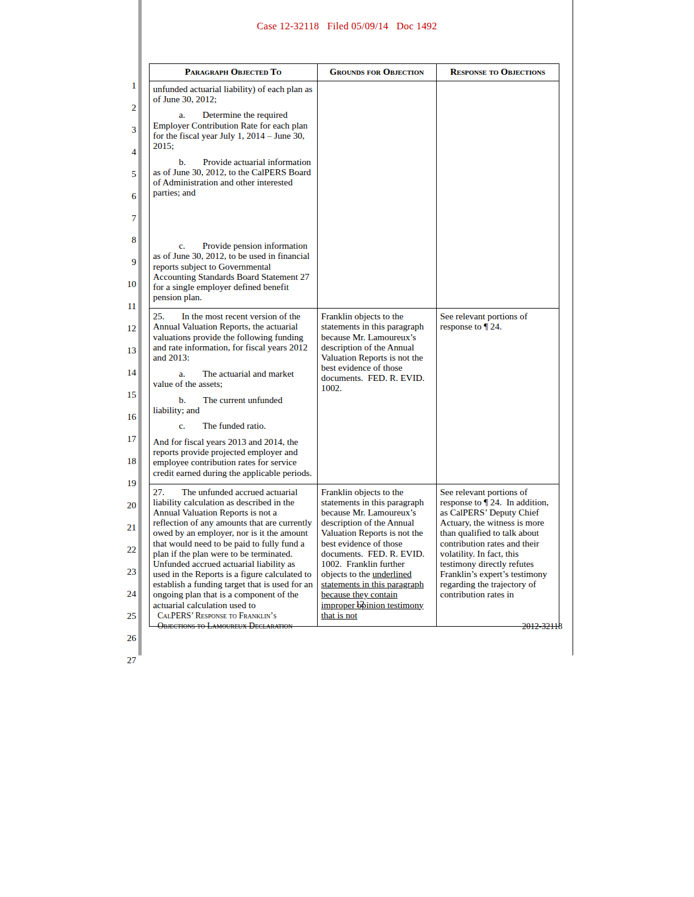Case 12-32118 Filed 05/09/14 Doc 1492
1
2
3
4
5
6
7
8
9
10
11
12
13
14
15
16
17
18
19
20
21
22
23
24
25
26
27
| Paragraph Objected To | Grounds for Objection | Response to Objections |
| --- | --- | --- |
| unfunded actuarial liability) of each plan as of June 30, 2012; a. Determine the required Employer Contribution Rate for each plan for the fiscal year July 1, 2014 – June 30, 2015; b. Provide actuarial information as of June 30, 2012, to the CalPERS Board of Administration and other interested parties; and c. Provide pension information as of June 30, 2012, to be used in financial reports subject to Governmental Accounting Standards Board Statement 27 for a single employer defined benefit pension plan. | | |
| 25. In the most recent version of the Annual Valuation Reports, the actuarial valuations provide the following funding and rate information, for fiscal years 2012 and 2013: a. The actuarial and market value of the assets; b. The current unfunded liability; and c. The funded ratio. And for fiscal years 2013 and 2014, the reports provide projected employer and employee contribution rates for service credit earned during the applicable periods. | Franklin objects to the statements in this paragraph because Mr. Lamoureux’s description of the Annual Valuation Reports is not the best evidence of those documents. FED. R. EVID. 1002. | See relevant portions of response to ¶ 24. |
| 27. The unfunded accrued actuarial liability calculation as described in the Annual Valuation Reports is not a reflection of any amounts that are currently owed by an employer, nor is it the amount that would need to be paid to fully fund a plan if the plan were to be terminated. Unfunded accrued actuarial liability as used in the Reports is a figure calculated to establish a funding target that is used for an ongoing plan that is a component of the actuarial calculation used to | Franklin objects to the statements in this paragraph because Mr. Lamoureux’s description of the Annual Valuation Reports is not the best evidence of those documents. FED. R. EVID. 1002. Franklin further objects to the underlined statements in this paragraph because they contain improper opinion testimony that is not | See relevant portions of response to ¶ 24. In addition, as CalPERS’ Deputy Chief Actuary, the witness is more than qualified to talk about contribution rates and their volatility. In fact, this testimony directly refutes Franklin’s expert’s testimony regarding the trajectory of contribution rates in |
12
CalPERS’ Response to Franklin’s
Objections to Lamoureux Declaration
2012-32118